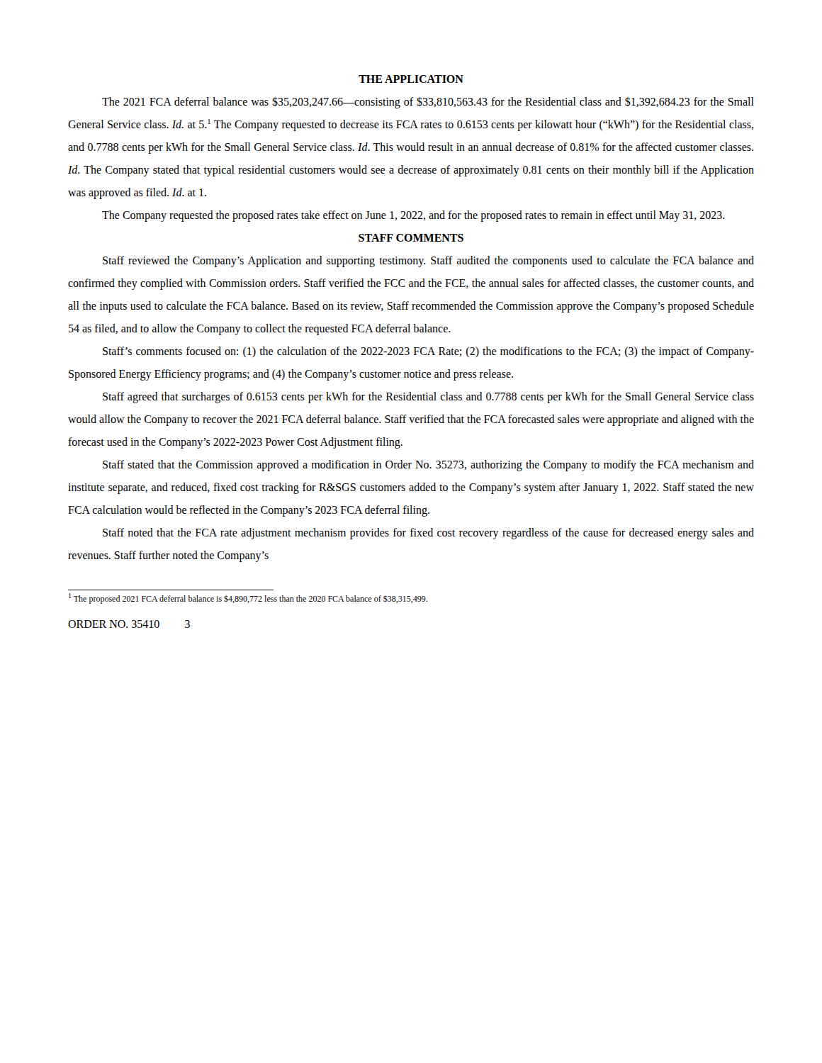THE APPLICATION
The 2021 FCA deferral balance was $35,203,247.66—consisting of $33,810,563.43 for the Residential class and $1,392,684.23 for the Small General Service class. Id. at 5.1 The Company requested to decrease its FCA rates to 0.6153 cents per kilowatt hour (“kWh”) for the Residential class, and 0.7788 cents per kWh for the Small General Service class. Id. This would result in an annual decrease of 0.81% for the affected customer classes. Id. The Company stated that typical residential customers would see a decrease of approximately 0.81 cents on their monthly bill if the Application was approved as filed. Id. at 1.
The Company requested the proposed rates take effect on June 1, 2022, and for the proposed rates to remain in effect until May 31, 2023.
STAFF COMMENTS
Staff reviewed the Company’s Application and supporting testimony. Staff audited the components used to calculate the FCA balance and confirmed they complied with Commission orders. Staff verified the FCC and the FCE, the annual sales for affected classes, the customer counts, and all the inputs used to calculate the FCA balance. Based on its review, Staff recommended the Commission approve the Company’s proposed Schedule 54 as filed, and to allow the Company to collect the requested FCA deferral balance.
Staff’s comments focused on: (1) the calculation of the 2022-2023 FCA Rate; (2) the modifications to the FCA; (3) the impact of Company-Sponsored Energy Efficiency programs; and (4) the Company’s customer notice and press release.
Staff agreed that surcharges of 0.6153 cents per kWh for the Residential class and 0.7788 cents per kWh for the Small General Service class would allow the Company to recover the 2021 FCA deferral balance. Staff verified that the FCA forecasted sales were appropriate and aligned with the forecast used in the Company’s 2022-2023 Power Cost Adjustment filing.
Staff stated that the Commission approved a modification in Order No. 35273, authorizing the Company to modify the FCA mechanism and institute separate, and reduced, fixed cost tracking for R&SGS customers added to the Company’s system after January 1, 2022. Staff stated the new FCA calculation would be reflected in the Company’s 2023 FCA deferral filing.
Staff noted that the FCA rate adjustment mechanism provides for fixed cost recovery regardless of the cause for decreased energy sales and revenues. Staff further noted the Company’s
1 The proposed 2021 FCA deferral balance is $4,890,772 less than the 2020 FCA balance of $38,315,499.
ORDER NO. 354103